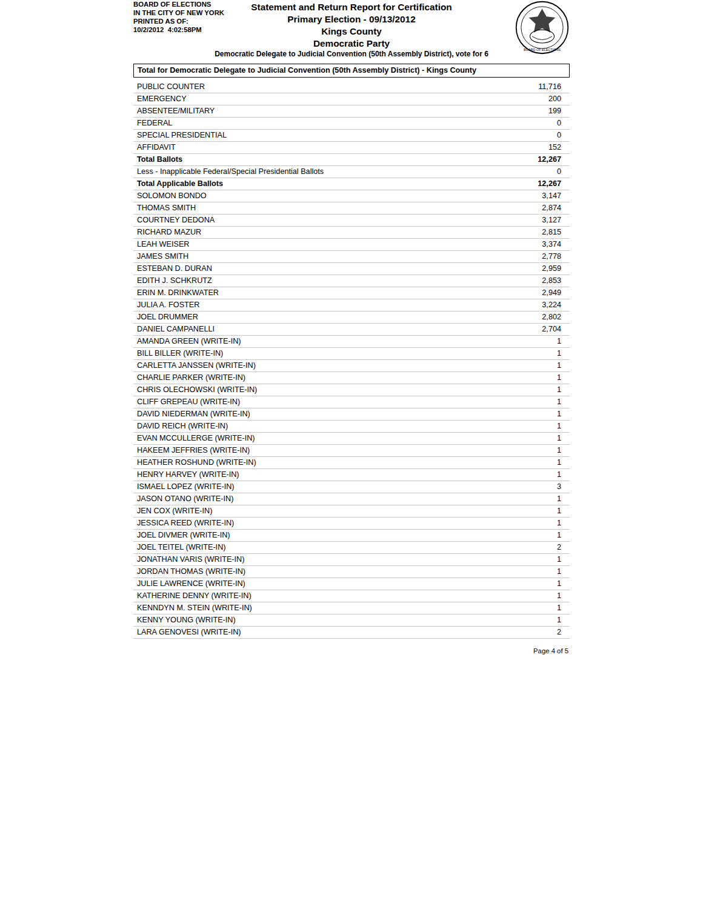BOARD OF ELECTIONS
IN THE CITY OF NEW YORK
PRINTED AS OF:
10/2/2012 4:02:58PM
Statement and Return Report for Certification
Primary Election - 09/13/2012
Kings County
Democratic Party
Democratic Delegate to Judicial Convention (50th Assembly District), vote for 6
BOARD OF ELECTIONS
Total for Democratic Delegate to Judicial Convention (50th Assembly District) - Kings County
| PUBLIC COUNTER | 11,716 |
| EMERGENCY | 200 |
| ABSENTEE/MILITARY | 199 |
| FEDERAL | 0 |
| SPECIAL PRESIDENTIAL | 0 |
| AFFIDAVIT | 152 |
| Total Ballots | 12,267 |
| Less - Inapplicable Federal/Special Presidential Ballots | 0 |
| Total Applicable Ballots | 12,267 |
| SOLOMON BONDO | 3,147 |
| THOMAS SMITH | 2,874 |
| COURTNEY DEDONA | 3,127 |
| RICHARD MAZUR | 2,815 |
| LEAH WEISER | 3,374 |
| JAMES SMITH | 2,778 |
| ESTEBAN D. DURAN | 2,959 |
| EDITH J. SCHKRUTZ | 2,853 |
| ERIN M. DRINKWATER | 2,949 |
| JULIA A. FOSTER | 3,224 |
| JOEL DRUMMER | 2,802 |
| DANIEL CAMPANELLI | 2,704 |
| AMANDA GREEN (WRITE-IN) | 1 |
| BILL BILLER (WRITE-IN) | 1 |
| CARLETTA JANSSEN (WRITE-IN) | 1 |
| CHARLIE PARKER (WRITE-IN) | 1 |
| CHRIS OLECHOWSKI (WRITE-IN) | 1 |
| CLIFF GREPEAU (WRITE-IN) | 1 |
| DAVID NIEDERMAN (WRITE-IN) | 1 |
| DAVID REICH (WRITE-IN) | 1 |
| EVAN MCCULLERGE (WRITE-IN) | 1 |
| HAKEEM JEFFRIES (WRITE-IN) | 1 |
| HEATHER ROSHUND (WRITE-IN) | 1 |
| HENRY HARVEY (WRITE-IN) | 1 |
| ISMAEL LOPEZ (WRITE-IN) | 3 |
| JASON OTANO (WRITE-IN) | 1 |
| JEN COX (WRITE-IN) | 1 |
| JESSICA REED (WRITE-IN) | 1 |
| JOEL DIVMER (WRITE-IN) | 1 |
| JOEL TEITEL (WRITE-IN) | 2 |
| JONATHAN VARIS (WRITE-IN) | 1 |
| JORDAN THOMAS (WRITE-IN) | 1 |
| JULIE LAWRENCE (WRITE-IN) | 1 |
| KATHERINE DENNY (WRITE-IN) | 1 |
| KENNDYN M. STEIN (WRITE-IN) | 1 |
| KENNY YOUNG (WRITE-IN) | 1 |
| LARA GENOVESI (WRITE-IN) | 2 |
Page 4 of 5